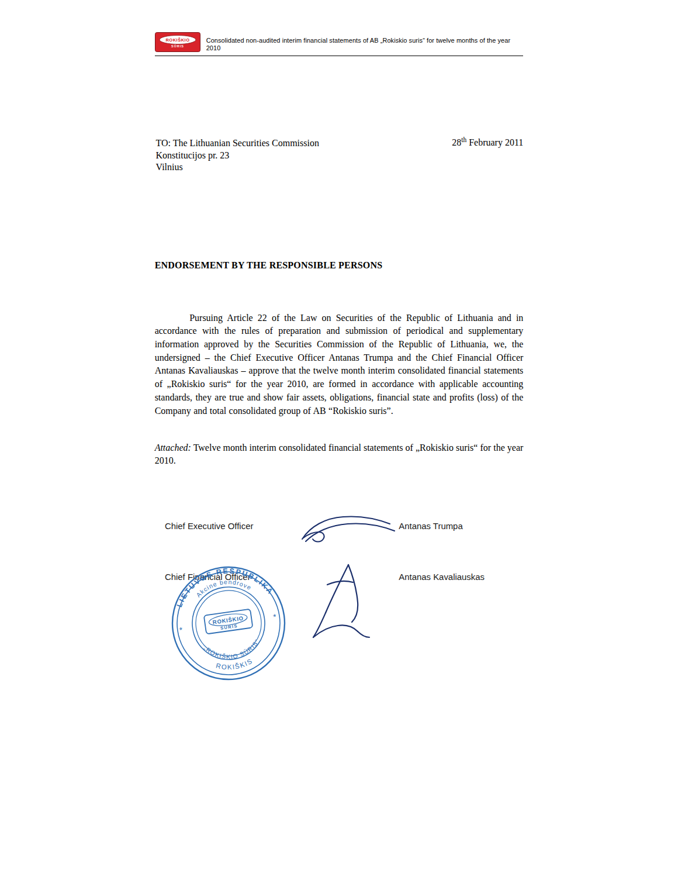ROKIŠKIO SŪRIS
Consolidated non-audited interim financial statements of AB „Rokiskio suris“ for twelve months of the year 2010
28th February 2011
TO: The Lithuanian Securities Commission
Konstitucijos pr. 23
Vilnius
ENDORSEMENT BY THE RESPONSIBLE PERSONS
Pursuing Article 22 of the Law on Securities of the Republic of Lithuania and in accordance with the rules of preparation and submission of periodical and supplementary information approved by the Securities Commission of the Republic of Lithuania, we, the undersigned – the Chief Executive Officer Antanas Trumpa and the Chief Financial Officer Antanas Kavaliauskas – approve that the twelve month interim consolidated financial statements of „Rokiskio suris“ for the year 2010, are formed in accordance with applicable accounting standards, they are true and show fair assets, obligations, financial state and profits (loss) of the Company and total consolidated group of AB “Rokiskio suris”.
Attached: Twelve month interim consolidated financial statements of „Rokiskio suris“ for the year 2010.
Chief Executive Officer
Antanas Trumpa
Chief Financial Officer
Antanas Kavaliauskas
LIETUVOS RESPUBLIKA ROKIŠKIS Akcine bendrove „ROKIŠKIO SŪRIS“ * * ROKIŠKIO SŪRIS